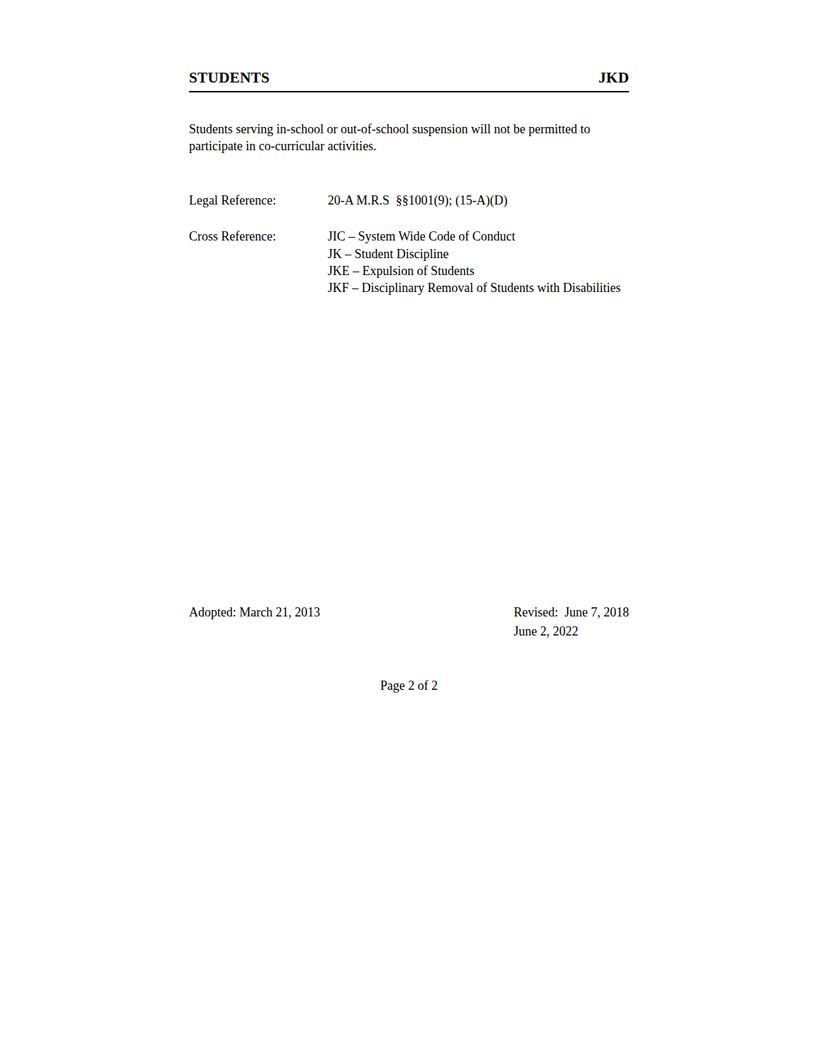STUDENTS JKD
Students serving in-school or out-of-school suspension will not be permitted to participate in co-curricular activities.
| Legal Reference: | 20-A M.R.S §§1001(9); (15-A)(D) |
| Cross Reference: | JIC – System Wide Code of Conduct JK – Student Discipline JKE – Expulsion of Students JKF – Disciplinary Removal of Students with Disabilities |
Adopted: March 21, 2013
Revised: June 7, 2018
June 2, 2022
Page 2 of 2